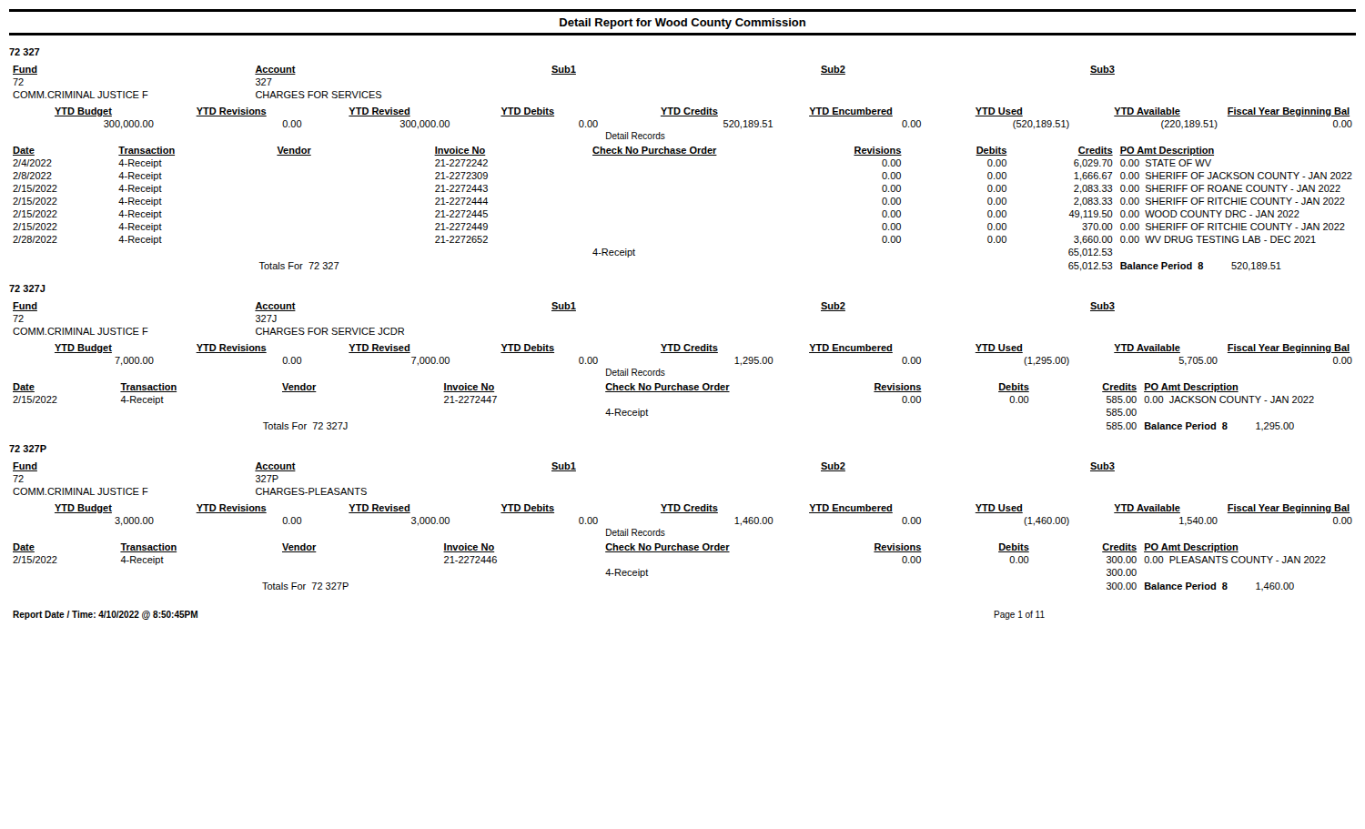Detail Report for Wood County Commission
72 327
| Fund | Account | Sub1 | Sub2 | Sub3 |
| 72 | 327 | | | |
| COMM.CRIMINAL JUSTICE F | CHARGES FOR SERVICES | | | |
| YTD Budget | YTD Revisions | YTD Revised | YTD Debits | YTD Credits | YTD Encumbered | YTD Used | YTD Available | Fiscal Year Beginning Bal |
| 300,000.00 | 0.00 | 300,000.00 | 0.00 | 520,189.51 | 0.00 | (520,189.51) | (220,189.51) | 0.00 |
| | Detail Records | |
| Date | Transaction | Vendor | Invoice No | Check No Purchase Order | Revisions | Debits | Credits | PO Amt Description |
| 2/4/2022 | 4-Receipt | | 21-2272242 | | 0.00 | 0.00 | 6,029.70 | 0.00 STATE OF WV |
| 2/8/2022 | 4-Receipt | | 21-2272309 | | 0.00 | 0.00 | 1,666.67 | 0.00 SHERIFF OF JACKSON COUNTY - JAN 2022 |
| 2/15/2022 | 4-Receipt | | 21-2272443 | | 0.00 | 0.00 | 2,083.33 | 0.00 SHERIFF OF ROANE COUNTY - JAN 2022 |
| 2/15/2022 | 4-Receipt | | 21-2272444 | | 0.00 | 0.00 | 2,083.33 | 0.00 SHERIFF OF RITCHIE COUNTY - JAN 2022 |
| 2/15/2022 | 4-Receipt | | 21-2272445 | | 0.00 | 0.00 | 49,119.50 | 0.00 WOOD COUNTY DRC - JAN 2022 |
| 2/15/2022 | 4-Receipt | | 21-2272449 | | 0.00 | 0.00 | 370.00 | 0.00 SHERIFF OF RITCHIE COUNTY - JAN 2022 |
| 2/28/2022 | 4-Receipt | | 21-2272652 | | 0.00 | 0.00 | 3,660.00 | 0.00 WV DRUG TESTING LAB - DEC 2021 |
| | 4-Receipt | | | 65,012.53 | |
| Totals For 72 327 | | 65,012.53 | Balance Period 8 520,189.51 |
72 327J
| Fund | Account | Sub1 | Sub2 | Sub3 |
| 72 | 327J | | | |
| COMM.CRIMINAL JUSTICE F | CHARGES FOR SERVICE JCDR | | | |
| YTD Budget | YTD Revisions | YTD Revised | YTD Debits | YTD Credits | YTD Encumbered | YTD Used | YTD Available | Fiscal Year Beginning Bal |
| 7,000.00 | 0.00 | 7,000.00 | 0.00 | 1,295.00 | 0.00 | (1,295.00) | 5,705.00 | 0.00 |
| | Detail Records | |
| Date | Transaction | Vendor | Invoice No | Check No Purchase Order | Revisions | Debits | Credits | PO Amt Description |
| 2/15/2022 | 4-Receipt | | 21-2272447 | | 0.00 | 0.00 | 585.00 | 0.00 JACKSON COUNTY - JAN 2022 |
| | 4-Receipt | | | 585.00 | |
| Totals For 72 327J | | 585.00 | Balance Period 8 1,295.00 |
72 327P
| Fund | Account | Sub1 | Sub2 | Sub3 |
| 72 | 327P | | | |
| COMM.CRIMINAL JUSTICE F | CHARGES-PLEASANTS | | | |
| YTD Budget | YTD Revisions | YTD Revised | YTD Debits | YTD Credits | YTD Encumbered | YTD Used | YTD Available | Fiscal Year Beginning Bal |
| 3,000.00 | 0.00 | 3,000.00 | 0.00 | 1,460.00 | 0.00 | (1,460.00) | 1,540.00 | 0.00 |
| | Detail Records | |
| Date | Transaction | Vendor | Invoice No | Check No Purchase Order | Revisions | Debits | Credits | PO Amt Description |
| 2/15/2022 | 4-Receipt | | 21-2272446 | | 0.00 | 0.00 | 300.00 | 0.00 PLEASANTS COUNTY - JAN 2022 |
| | 4-Receipt | | | 300.00 | |
| Totals For 72 327P | | 300.00 | Balance Period 8 1,460.00 |
| Report Date / Time: 4/10/2022 @ 8:50:45PM | Page 1 of 11 |